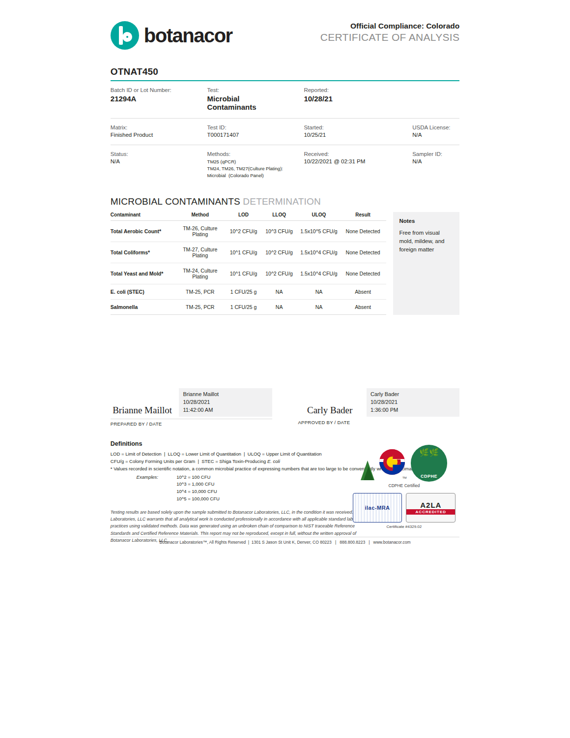botanacor
Official Compliance: Colorado
CERTIFICATE OF ANALYSIS
OTNAT450
Batch ID or Lot Number:
21294A
Test:
Microbial
Contaminants
Reported:
10/28/21
Matrix:
Finished Product
Test ID:
T000171407
Started:
10/25/21
USDA License:
N/A
Status:
N/A
Methods:
TM25 (qPCR)
TM24, TM26, TM27(Culture Plating):
Microbial (Colorado Panel)
Received:
10/22/2021 @ 02:31 PM
Sampler ID:
N/A
MICROBIAL CONTAMINANTS DETERMINATION
| Contaminant | Method | LOD | LLOQ | ULOQ | Result |
| --- | --- | --- | --- | --- | --- |
| Total Aerobic Count* | TM-26, Culture Plating | 10^2 CFU/g | 10^3 CFU/g | 1.5x10^5 CFU/g | None Detected |
| Total Coliforms* | TM-27, Culture Plating | 10^1 CFU/g | 10^2 CFU/g | 1.5x10^4 CFU/g | None Detected |
| Total Yeast and Mold* | TM-24, Culture Plating | 10^1 CFU/g | 10^2 CFU/g | 1.5x10^4 CFU/g | None Detected |
| E. coli (STEC) | TM-25, PCR | 1 CFU/25 g | NA | NA | Absent |
| Salmonella | TM-25, PCR | 1 CFU/25 g | NA | NA | Absent |
Notes
Free from visual mold, mildew, and foreign matter
Brianne Maillot
Brianne Maillot
10/28/2021
11:42:00 AM
PREPARED BY / DATE
Carly Bader
Carly Bader
10/28/2021
1:36:00 PM
APPROVED BY / DATE
Definitions
LOD = Limit of Detection | LLOQ = Lower Limit of Quantitation | ULOQ = Upper Limit of Quantitation
CFU/g = Colony Forming Units per Gram | STEC = Shiga Toxin-Producing E. coli
* Values recorded in scientific notation, a common microbial practice of expressing numbers that are too large to be conveniently written in decimal form.
Examples: 10^2 = 100 CFU
10^3 = 1,000 CFU
10^4 = 10,000 CFU
10^5 = 100,000 CFU
Testing results are based solely upon the sample submitted to Botanacor Laboratories, LLC, in the condition it was received. Botanacor Laboratories, LLC warrants that all analytical work is conducted professionally in accordance with all applicable standard laboratory practices using validated methods. Data was generated using an unbroken chain of comparison to NIST traceable Reference Standards and Certified Reference Materials. This report may not be reproduced, except in full, without the written approval of Botanacor Laboratories, LLC.
TM
🌿🌿
CDPHE
CDPHE Certified
ilac-MRA
A2LA
ACCREDITED
Certificate #4329.02
Botanacor Laboratories™, All Rights Reserved | 1301 S Jason St Unit K, Denver, CO 80223 | 888.800.8223 | www.botanacor.com